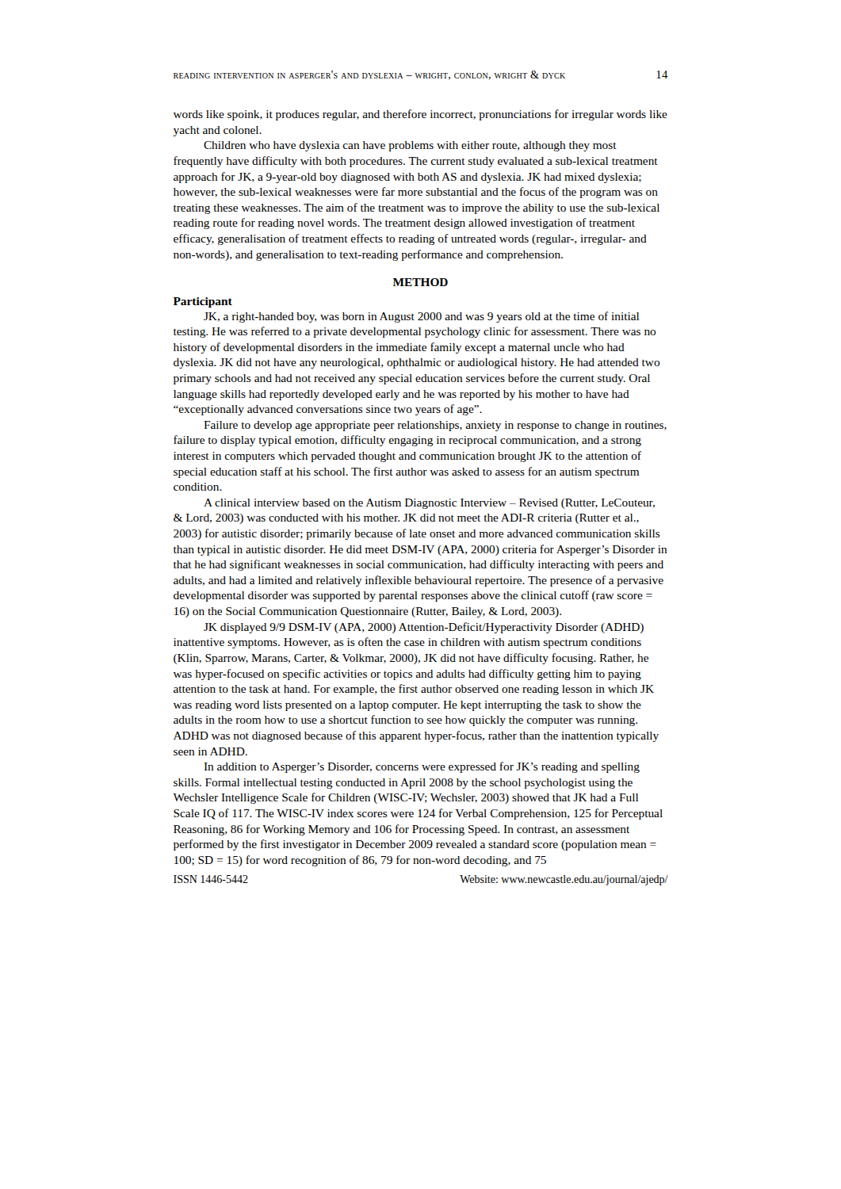Reading intervention in Asperger's and dyslexia – Wright, conlon, Wright & dyck 14
words like spoink, it produces regular, and therefore incorrect, pronunciations for irregular words like yacht and colonel.
Children who have dyslexia can have problems with either route, although they most frequently have difficulty with both procedures. The current study evaluated a sub-lexical treatment approach for JK, a 9-year-old boy diagnosed with both AS and dyslexia. JK had mixed dyslexia; however, the sub-lexical weaknesses were far more substantial and the focus of the program was on treating these weaknesses. The aim of the treatment was to improve the ability to use the sub-lexical reading route for reading novel words. The treatment design allowed investigation of treatment efficacy, generalisation of treatment effects to reading of untreated words (regular-, irregular- and non-words), and generalisation to text-reading performance and comprehension.
METHOD
Participant
JK, a right-handed boy, was born in August 2000 and was 9 years old at the time of initial testing. He was referred to a private developmental psychology clinic for assessment. There was no history of developmental disorders in the immediate family except a maternal uncle who had dyslexia. JK did not have any neurological, ophthalmic or audiological history. He had attended two primary schools and had not received any special education services before the current study. Oral language skills had reportedly developed early and he was reported by his mother to have had “exceptionally advanced conversations since two years of age”.
Failure to develop age appropriate peer relationships, anxiety in response to change in routines, failure to display typical emotion, difficulty engaging in reciprocal communication, and a strong interest in computers which pervaded thought and communication brought JK to the attention of special education staff at his school. The first author was asked to assess for an autism spectrum condition.
A clinical interview based on the Autism Diagnostic Interview – Revised (Rutter, LeCouteur, & Lord, 2003) was conducted with his mother. JK did not meet the ADI-R criteria (Rutter et al., 2003) for autistic disorder; primarily because of late onset and more advanced communication skills than typical in autistic disorder. He did meet DSM-IV (APA, 2000) criteria for Asperger’s Disorder in that he had significant weaknesses in social communication, had difficulty interacting with peers and adults, and had a limited and relatively inflexible behavioural repertoire. The presence of a pervasive developmental disorder was supported by parental responses above the clinical cutoff (raw score = 16) on the Social Communication Questionnaire (Rutter, Bailey, & Lord, 2003).
JK displayed 9/9 DSM-IV (APA, 2000) Attention-Deficit/Hyperactivity Disorder (ADHD) inattentive symptoms. However, as is often the case in children with autism spectrum conditions (Klin, Sparrow, Marans, Carter, & Volkmar, 2000), JK did not have difficulty focusing. Rather, he was hyper-focused on specific activities or topics and adults had difficulty getting him to paying attention to the task at hand. For example, the first author observed one reading lesson in which JK was reading word lists presented on a laptop computer. He kept interrupting the task to show the adults in the room how to use a shortcut function to see how quickly the computer was running. ADHD was not diagnosed because of this apparent hyper-focus, rather than the inattention typically seen in ADHD.
In addition to Asperger’s Disorder, concerns were expressed for JK’s reading and spelling skills. Formal intellectual testing conducted in April 2008 by the school psychologist using the Wechsler Intelligence Scale for Children (WISC-IV; Wechsler, 2003) showed that JK had a Full Scale IQ of 117. The WISC-IV index scores were 124 for Verbal Comprehension, 125 for Perceptual Reasoning, 86 for Working Memory and 106 for Processing Speed. In contrast, an assessment performed by the first investigator in December 2009 revealed a standard score (population mean = 100; SD = 15) for word recognition of 86, 79 for non-word decoding, and 75
ISSN 1446-5442 Website: www.newcastle.edu.au/journal/ajedp/